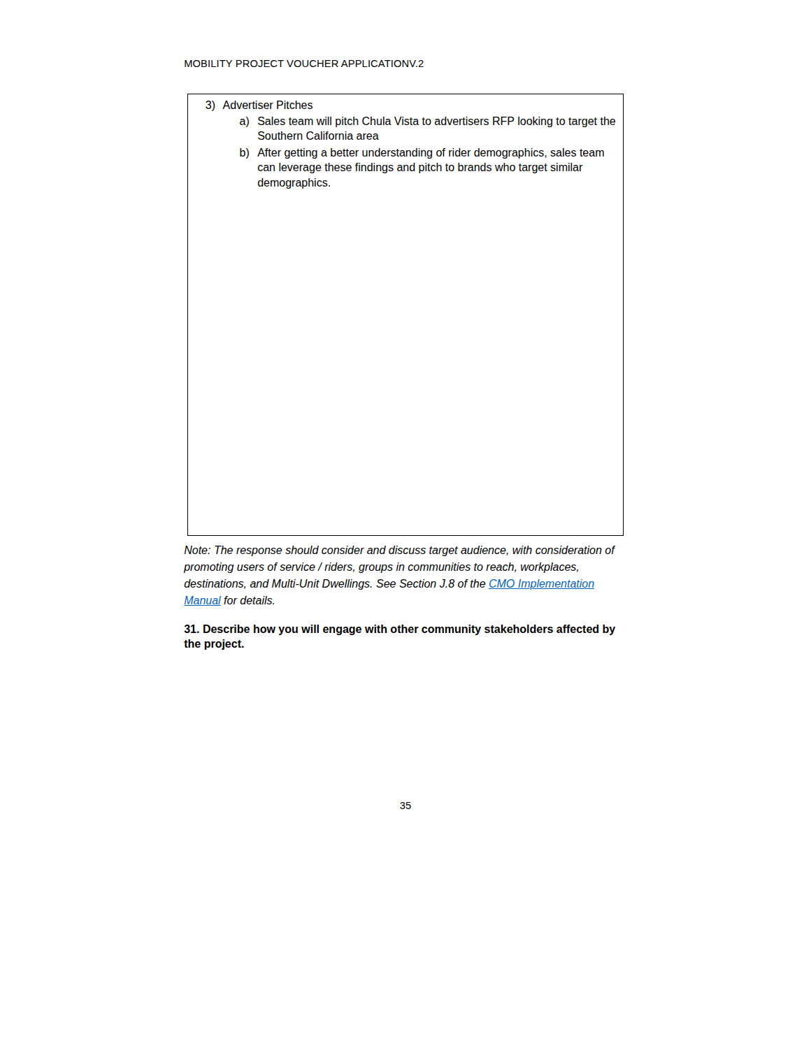MOBILITY PROJECT VOUCHER APPLICATIONV.2
3) Advertiser Pitches
a) Sales team will pitch Chula Vista to advertisers RFP looking to target the Southern California area
b) After getting a better understanding of rider demographics, sales team can leverage these findings and pitch to brands who target similar demographics.
Note: The response should consider and discuss target audience, with consideration of promoting users of service / riders, groups in communities to reach, workplaces, destinations, and Multi-Unit Dwellings. See Section J.8 of the CMO Implementation Manual for details.
31. Describe how you will engage with other community stakeholders affected by the project.
35